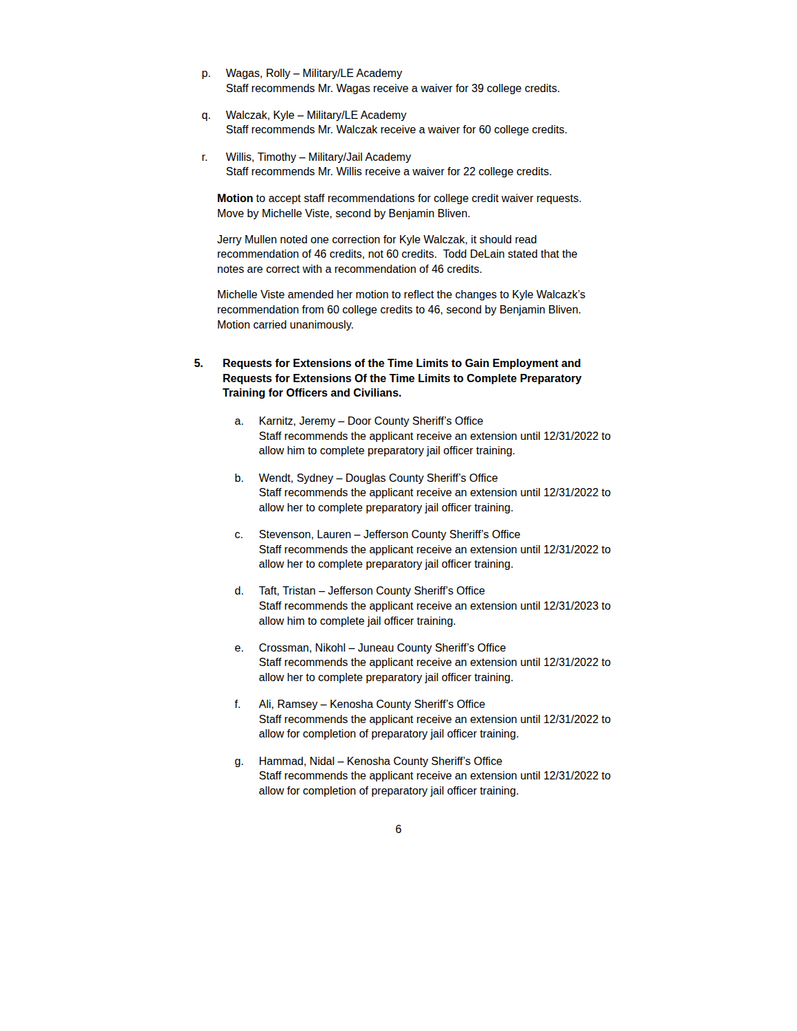p. Wagas, Rolly – Military/LE Academy
Staff recommends Mr. Wagas receive a waiver for 39 college credits.
q. Walczak, Kyle – Military/LE Academy
Staff recommends Mr. Walczak receive a waiver for 60 college credits.
r. Willis, Timothy – Military/Jail Academy
Staff recommends Mr. Willis receive a waiver for 22 college credits.
Motion to accept staff recommendations for college credit waiver requests. Move by Michelle Viste, second by Benjamin Bliven.
Jerry Mullen noted one correction for Kyle Walczak, it should read recommendation of 46 credits, not 60 credits. Todd DeLain stated that the notes are correct with a recommendation of 46 credits.
Michelle Viste amended her motion to reflect the changes to Kyle Walcazk’s recommendation from 60 college credits to 46, second by Benjamin Bliven. Motion carried unanimously.
5. Requests for Extensions of the Time Limits to Gain Employment and Requests for Extensions Of the Time Limits to Complete Preparatory Training for Officers and Civilians.
a. Karnitz, Jeremy – Door County Sheriff’s Office
Staff recommends the applicant receive an extension until 12/31/2022 to allow him to complete preparatory jail officer training.
b. Wendt, Sydney – Douglas County Sheriff’s Office
Staff recommends the applicant receive an extension until 12/31/2022 to allow her to complete preparatory jail officer training.
c. Stevenson, Lauren – Jefferson County Sheriff’s Office
Staff recommends the applicant receive an extension until 12/31/2022 to allow her to complete preparatory jail officer training.
d. Taft, Tristan – Jefferson County Sheriff’s Office
Staff recommends the applicant receive an extension until 12/31/2023 to allow him to complete jail officer training.
e. Crossman, Nikohl – Juneau County Sheriff’s Office
Staff recommends the applicant receive an extension until 12/31/2022 to allow her to complete preparatory jail officer training.
f. Ali, Ramsey – Kenosha County Sheriff’s Office
Staff recommends the applicant receive an extension until 12/31/2022 to allow for completion of preparatory jail officer training.
g. Hammad, Nidal – Kenosha County Sheriff’s Office
Staff recommends the applicant receive an extension until 12/31/2022 to allow for completion of preparatory jail officer training.
6